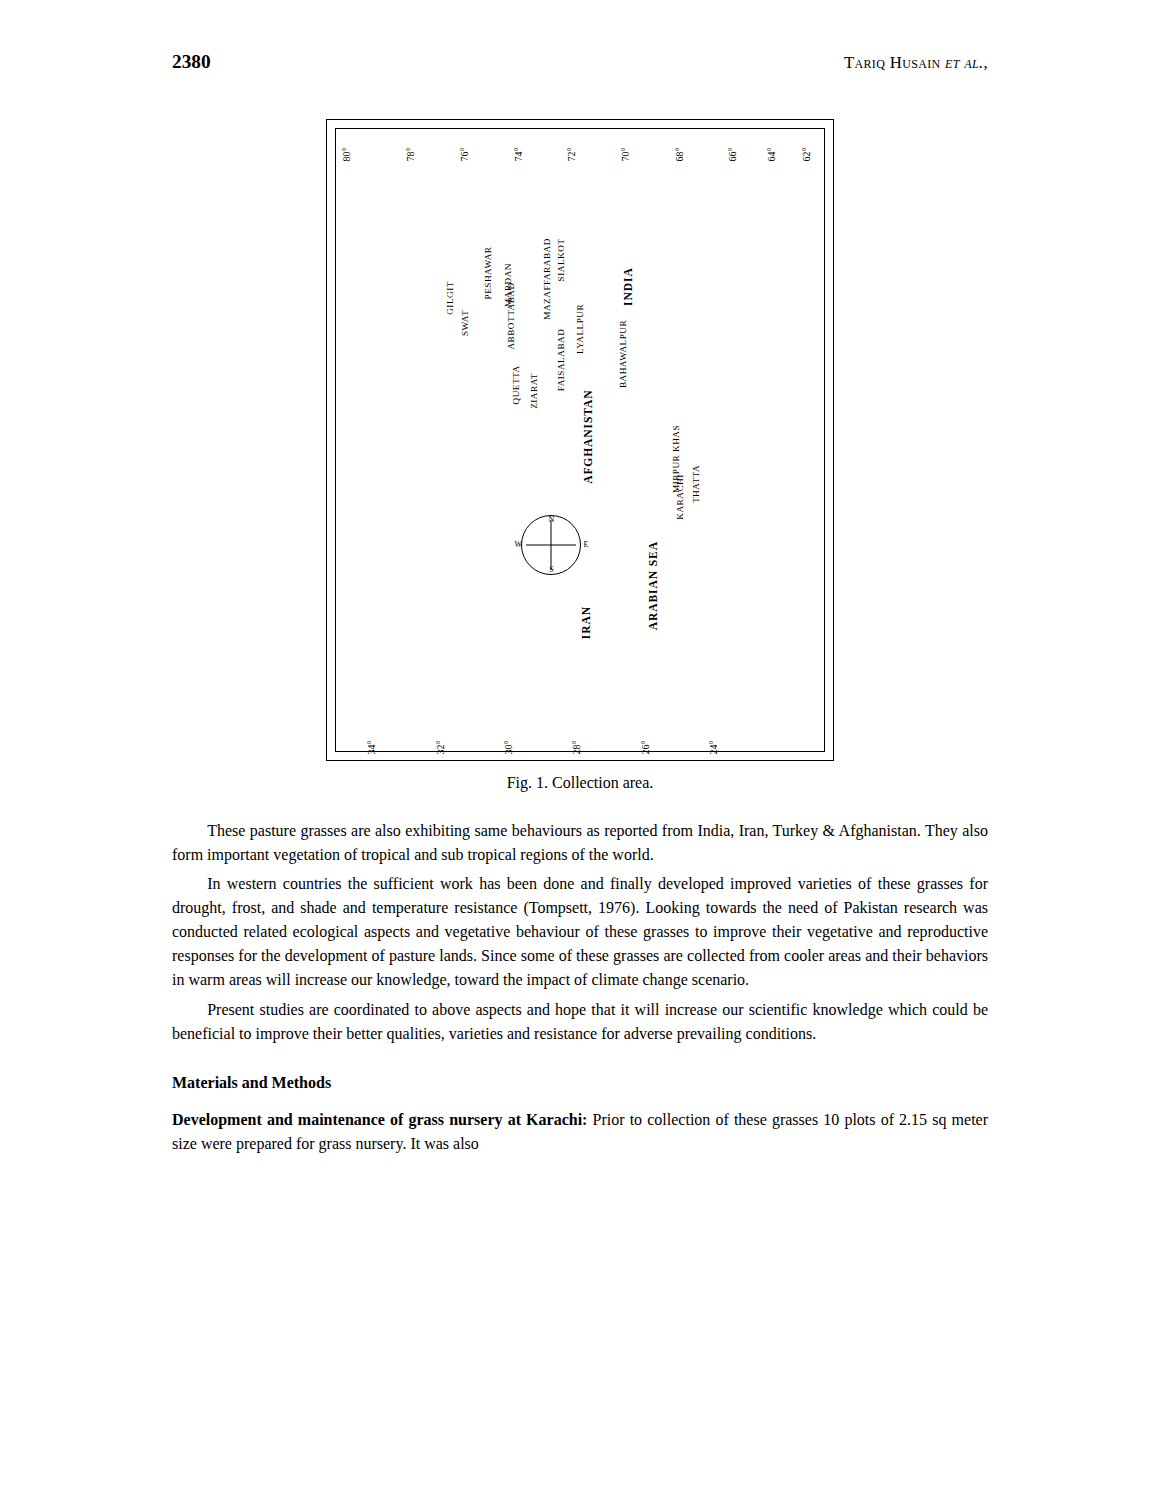2380 Tariq Husain et al.,
80° 78° 76° 74° 72° 70° 68° 66° 64° 62°
34° 32° 30° 28° 26° 24°
PESHAWAR MARDAN MAZAFFARABAD SIALKOT GILGIT SWAT ABBOTTABAD LYALLPUR FAISALABAD BAHAWALPUR QUETTA ZIARAT MIRPUR KHAS THATTA KARACHI INDIA AFGHANISTAN ARABIAN SEA IRAN
N S E W
Fig. 1. Collection area.
These pasture grasses are also exhibiting same behaviours as reported from India, Iran, Turkey & Afghanistan. They also form important vegetation of tropical and sub tropical regions of the world.
In western countries the sufficient work has been done and finally developed improved varieties of these grasses for drought, frost, and shade and temperature resistance (Tompsett, 1976). Looking towards the need of Pakistan research was conducted related ecological aspects and vegetative behaviour of these grasses to improve their vegetative and reproductive responses for the development of pasture lands. Since some of these grasses are collected from cooler areas and their behaviors in warm areas will increase our knowledge, toward the impact of climate change scenario.
Present studies are coordinated to above aspects and hope that it will increase our scientific knowledge which could be beneficial to improve their better qualities, varieties and resistance for adverse prevailing conditions.
Materials and Methods
Development and maintenance of grass nursery at Karachi: Prior to collection of these grasses 10 plots of 2.15 sq meter size were prepared for grass nursery. It was also